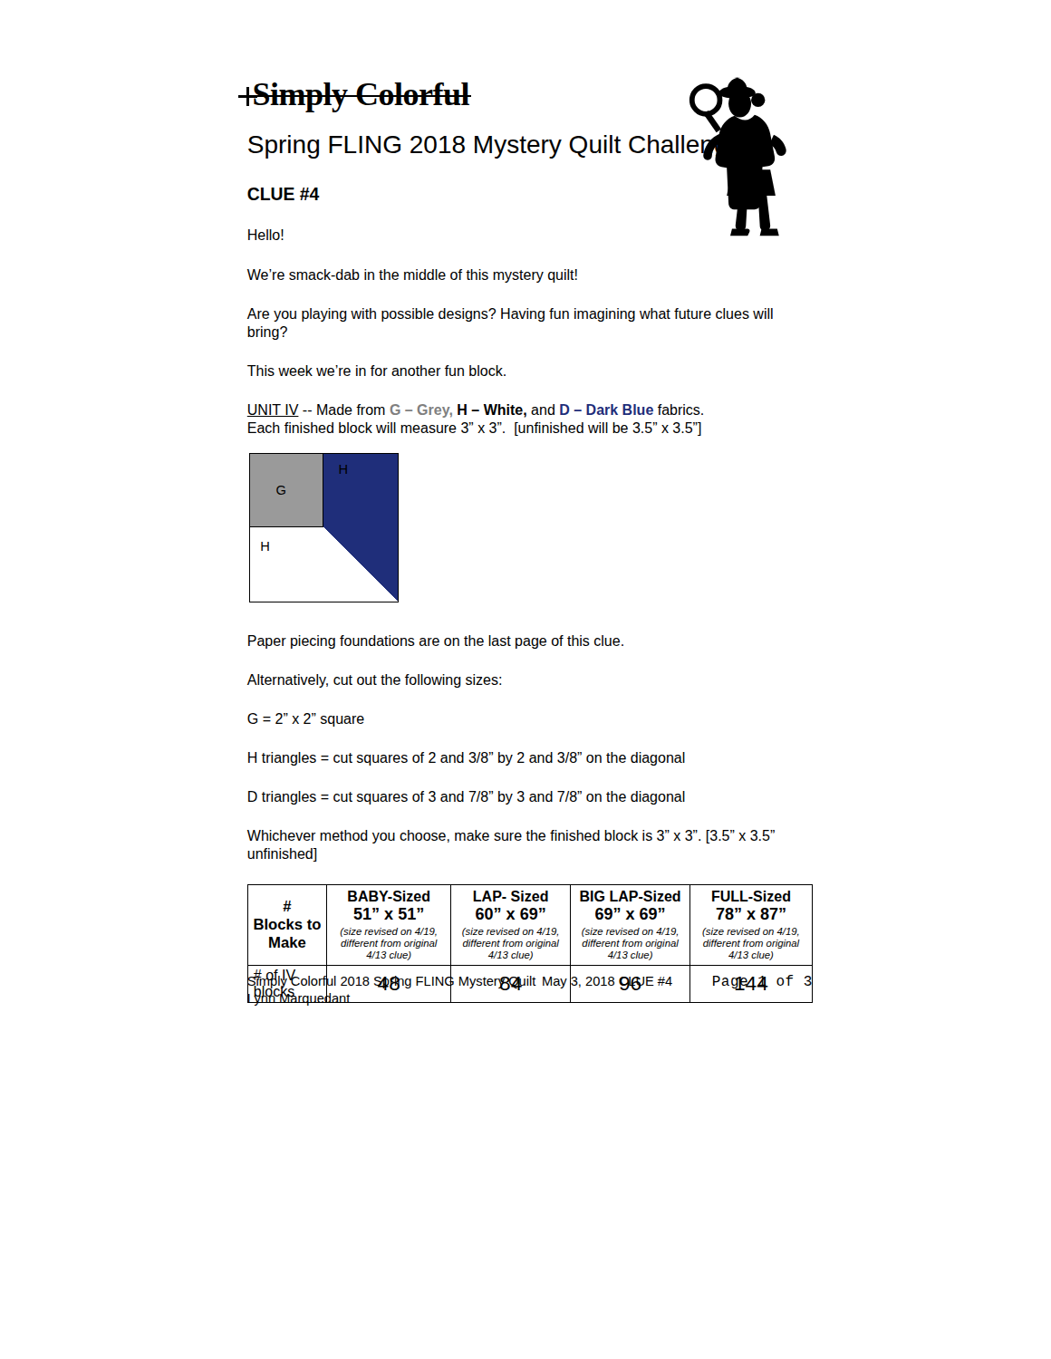Simply Colorful
Spring FLING 2018 Mystery Quilt Challenge
CLUE #4
Hello!
We’re smack-dab in the middle of this mystery quilt!
Are you playing with possible designs? Having fun imagining what future clues will bring?
This week we’re in for another fun block.
UNIT IV -- Made from G – Grey, H – White, and D – Dark Blue fabrics.
Each finished block will measure 3” x 3”. [unfinished will be 3.5” x 3.5”]
G H H D
Paper piecing foundations are on the last page of this clue.
Alternatively, cut out the following sizes:
G = 2” x 2” square
H triangles = cut squares of 2 and 3/8” by 2 and 3/8” on the diagonal
D triangles = cut squares of 3 and 7/8” by 3 and 7/8” on the diagonal
Whichever method you choose, make sure the finished block is 3” x 3”. [3.5” x 3.5” unfinished]
| # Blocks to Make | BABY-Sized 51” x 51” (size revised on 4/19, different from original 4/13 clue) | LAP- Sized 60” x 69” (size revised on 4/19, different from original 4/13 clue) | BIG LAP-Sized 69” x 69” (size revised on 4/19, different from original 4/13 clue) | FULL-Sized 78” x 87” (size revised on 4/19, different from original 4/13 clue) |
| --- | --- | --- | --- | --- |
| # of IV blocks | 48 | 84 | 96 | 144 |
Simply Colorful 2018 Spring FLING Mystery Quilt
May 3, 2018 CLUE #4
Page 1 of 3
Lynn Marquedant